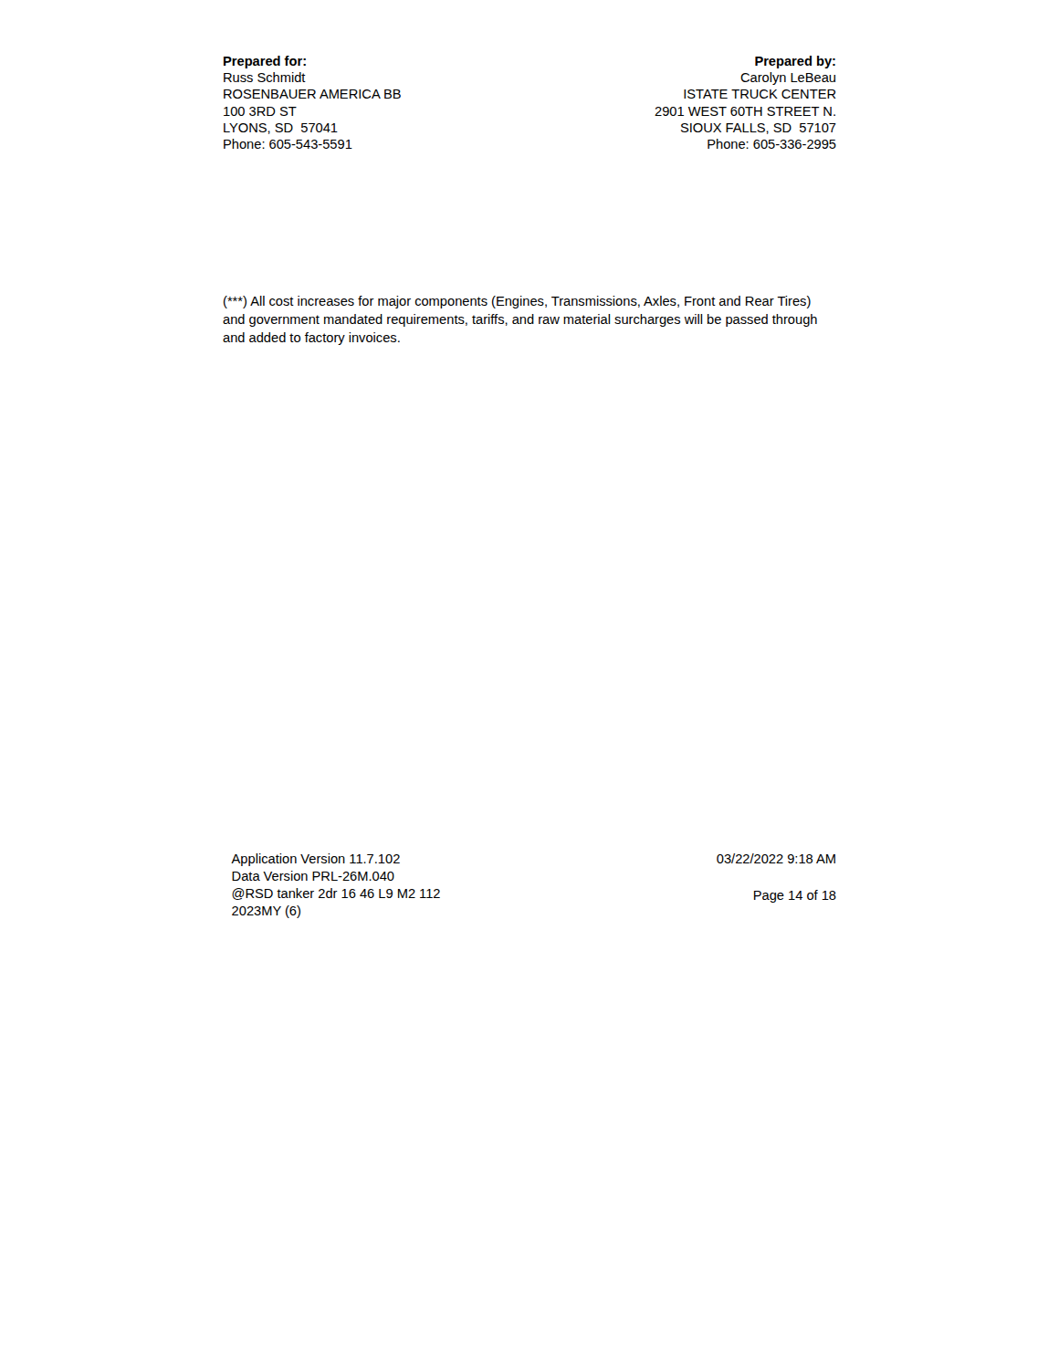Prepared for:
Russ Schmidt
ROSENBAUER AMERICA BB
100 3RD ST
LYONS, SD 57041
Phone: 605-543-5591
Prepared by:
Carolyn LeBeau
ISTATE TRUCK CENTER
2901 WEST 60TH STREET N.
SIOUX FALLS, SD 57107
Phone: 605-336-2995
(***) All cost increases for major components (Engines, Transmissions, Axles, Front and Rear Tires) and government mandated requirements, tariffs, and raw material surcharges will be passed through and added to factory invoices.
Application Version 11.7.102
Data Version PRL-26M.040
@RSD tanker 2dr 16 46 L9 M2 112
2023MY (6)
03/22/2022 9:18 AM
Page 14 of 18